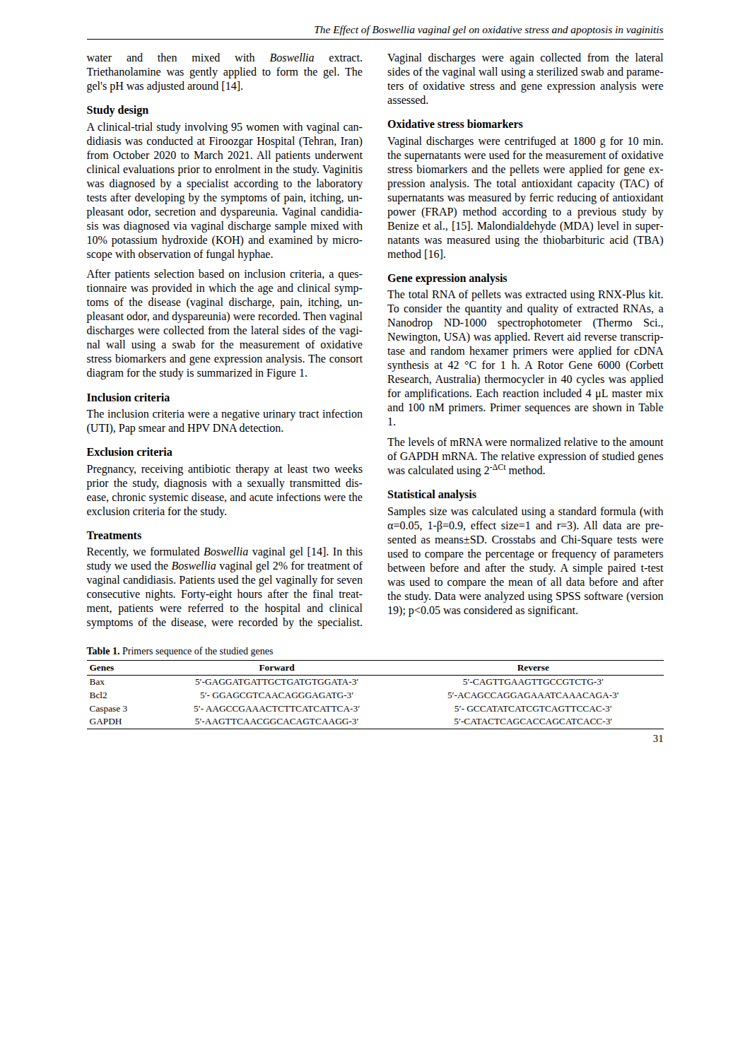The Effect of Boswellia vaginal gel on oxidative stress and apoptosis in vaginitis
water and then mixed with Boswellia extract. Triethanolamine was gently applied to form the gel. The gel's pH was adjusted around [14].
Study design
A clinical-trial study involving 95 women with vaginal candidiasis was conducted at Firoozgar Hospital (Tehran, Iran) from October 2020 to March 2021. All patients underwent clinical evaluations prior to enrolment in the study. Vaginitis was diagnosed by a specialist according to the laboratory tests after developing by the symptoms of pain, itching, unpleasant odor, secretion and dyspareunia. Vaginal candidiasis was diagnosed via vaginal discharge sample mixed with 10% potassium hydroxide (KOH) and examined by microscope with observation of fungal hyphae.
After patients selection based on inclusion criteria, a questionnaire was provided in which the age and clinical symptoms of the disease (vaginal discharge, pain, itching, unpleasant odor, and dyspareunia) were recorded. Then vaginal discharges were collected from the lateral sides of the vaginal wall using a swab for the measurement of oxidative stress biomarkers and gene expression analysis. The consort diagram for the study is summarized in Figure 1.
Inclusion criteria
The inclusion criteria were a negative urinary tract infection (UTI), Pap smear and HPV DNA detection.
Exclusion criteria
Pregnancy, receiving antibiotic therapy at least two weeks prior the study, diagnosis with a sexually transmitted disease, chronic systemic disease, and acute infections were the exclusion criteria for the study.
Treatments
Recently, we formulated Boswellia vaginal gel [14]. In this study we used the Boswellia vaginal gel 2% for treatment of vaginal candidiasis. Patients used the gel vaginally for seven consecutive nights. Forty-eight hours after the final treatment, patients were referred to the hospital and clinical symptoms of the disease, were recorded by the specialist. Vaginal discharges were again collected from the lateral sides of the vaginal wall using a sterilized swab and parameters of oxidative stress and gene expression analysis were assessed.
Oxidative stress biomarkers
Vaginal discharges were centrifuged at 1800 g for 10 min. the supernatants were used for the measurement of oxidative stress biomarkers and the pellets were applied for gene expression analysis. The total antioxidant capacity (TAC) of supernatants was measured by ferric reducing of antioxidant power (FRAP) method according to a previous study by Benize et al., [15]. Malondialdehyde (MDA) level in supernatants was measured using the thiobarbituric acid (TBA) method [16].
Gene expression analysis
The total RNA of pellets was extracted using RNX-Plus kit. To consider the quantity and quality of extracted RNAs, a Nanodrop ND-1000 spectrophotometer (Thermo Sci., Newington, USA) was applied. Revert aid reverse transcriptase and random hexamer primers were applied for cDNA synthesis at 42 °C for 1 h. A Rotor Gene 6000 (Corbett Research, Australia) thermocycler in 40 cycles was applied for amplifications. Each reaction included 4 μL master mix and 100 nM primers. Primer sequences are shown in Table 1.
The levels of mRNA were normalized relative to the amount of GAPDH mRNA. The relative expression of studied genes was calculated using 2-ΔCt method.
Statistical analysis
Samples size was calculated using a standard formula (with α=0.05, 1-β=0.9, effect size=1 and r=3). All data are presented as means±SD. Crosstabs and Chi-Square tests were used to compare the percentage or frequency of parameters between before and after the study. A simple paired t-test was used to compare the mean of all data before and after the study. Data were analyzed using SPSS software (version 19); p<0.05 was considered as significant.
Table 1. Primers sequence of the studied genes
| Genes | Forward | Reverse |
| --- | --- | --- |
| Bax | 5′-GAGGATGATTGCTGATGTGGATA-3′ | 5′-CAGTTGAAGTTGCCGTCTG-3′ |
| Bcl2 | 5′- GGAGCGTCAACAGGGAGATG-3′ | 5′-ACAGCCAGGAGAAATCAAACAGA-3′ |
| Caspase 3 | 5′- AAGCCGAAACTCTTCATCATTCA-3′ | 5′- GCCATATCATCGTCAGTTCCAC-3′ |
| GAPDH | 5′-AAGTTCAACGGCACAGTCAAGG-3′ | 5′-CATACTCAGCACCAGCATCACC-3′ |
31